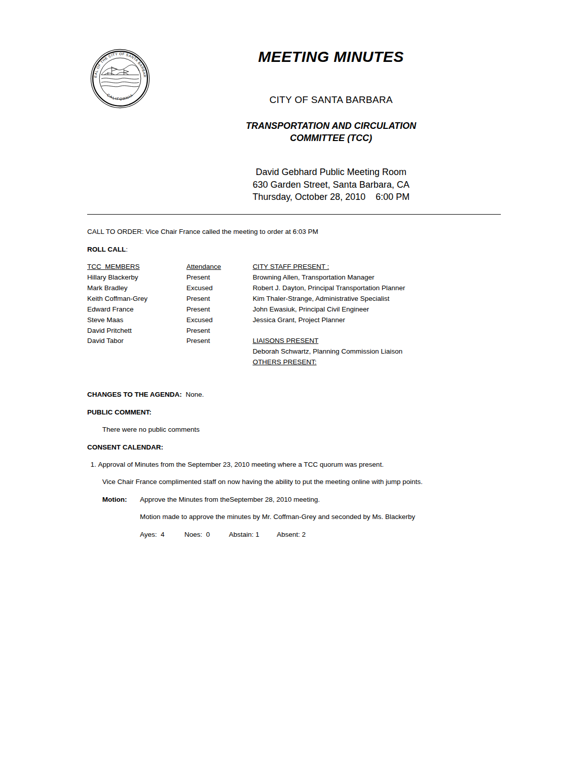SEAL OF THE CITY OF SANTA BARBARA CALIFORNIA
MEETING MINUTES
CITY OF SANTA BARBARA
TRANSPORTATION AND CIRCULATION
COMMITTEE (TCC)
David Gebhard Public Meeting Room
630 Garden Street, Santa Barbara, CA
Thursday, October 28, 2010 6:00 PM
CALL TO ORDER: Vice Chair France called the meeting to order at 6:03 PM
ROLL CALL:
| TCC MEMBERS | Attendance | CITY STAFF PRESENT : |
| Hillary Blackerby | Present | Browning Allen, Transportation Manager |
| Mark Bradley | Excused | Robert J. Dayton, Principal Transportation Planner |
| Keith Coffman-Grey | Present | Kim Thaler-Strange, Administrative Specialist |
| Edward France | Present | John Ewasiuk, Principal Civil Engineer |
| Steve Maas | Excused | Jessica Grant, Project Planner |
| David Pritchett | Present | |
| David Tabor | Present | LIAISONS PRESENT |
| | | Deborah Schwartz, Planning Commission Liaison |
| | | OTHERS PRESENT: |
CHANGES TO THE AGENDA: None.
PUBLIC COMMENT:
There were no public comments
CONSENT CALENDAR:
Approval of Minutes from the September 23, 2010 meeting where a TCC quorum was present.
Vice Chair France complimented staff on now having the ability to put the meeting online with jump points.
Motion:
Approve the Minutes from theSeptember 28, 2010 meeting.
Motion made to approve the minutes by Mr. Coffman-Grey and seconded by Ms. Blackerby
Ayes: 4 Noes: 0 Abstain: 1 Absent: 2